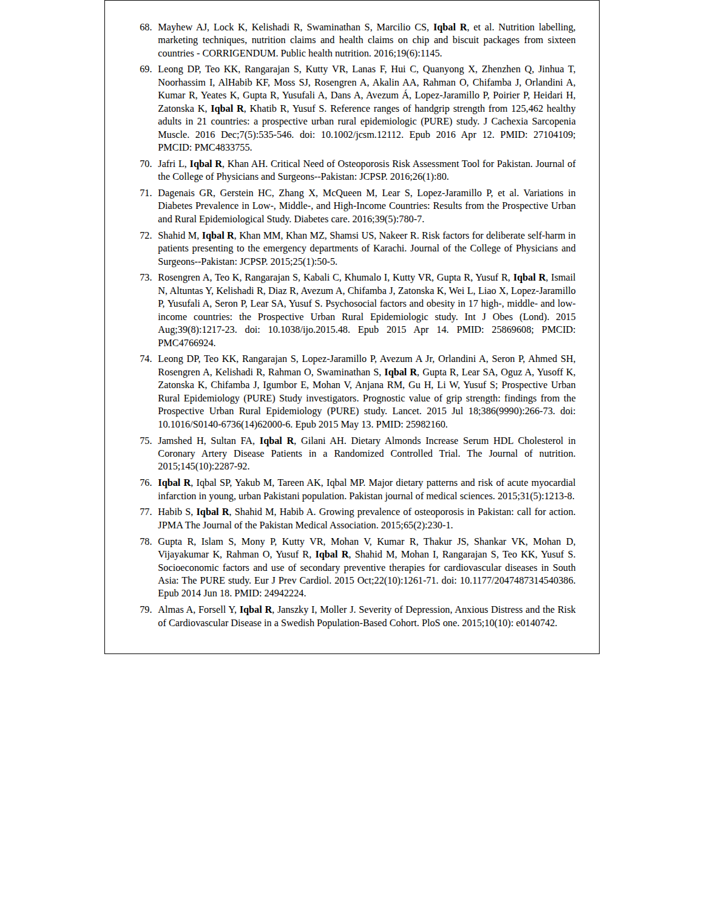Mayhew AJ, Lock K, Kelishadi R, Swaminathan S, Marcilio CS, Iqbal R, et al. Nutrition labelling, marketing techniques, nutrition claims and health claims on chip and biscuit packages from sixteen countries - CORRIGENDUM. Public health nutrition. 2016;19(6):1145.
Leong DP, Teo KK, Rangarajan S, Kutty VR, Lanas F, Hui C, Quanyong X, Zhenzhen Q, Jinhua T, Noorhassim I, AlHabib KF, Moss SJ, Rosengren A, Akalin AA, Rahman O, Chifamba J, Orlandini A, Kumar R, Yeates K, Gupta R, Yusufali A, Dans A, Avezum Á, Lopez-Jaramillo P, Poirier P, Heidari H, Zatonska K, Iqbal R, Khatib R, Yusuf S. Reference ranges of handgrip strength from 125,462 healthy adults in 21 countries: a prospective urban rural epidemiologic (PURE) study. J Cachexia Sarcopenia Muscle. 2016 Dec;7(5):535-546. doi: 10.1002/jcsm.12112. Epub 2016 Apr 12. PMID: 27104109; PMCID: PMC4833755.
Jafri L, Iqbal R, Khan AH. Critical Need of Osteoporosis Risk Assessment Tool for Pakistan. Journal of the College of Physicians and Surgeons--Pakistan: JCPSP. 2016;26(1):80.
Dagenais GR, Gerstein HC, Zhang X, McQueen M, Lear S, Lopez-Jaramillo P, et al. Variations in Diabetes Prevalence in Low-, Middle-, and High-Income Countries: Results from the Prospective Urban and Rural Epidemiological Study. Diabetes care. 2016;39(5):780-7.
Shahid M, Iqbal R, Khan MM, Khan MZ, Shamsi US, Nakeer R. Risk factors for deliberate self-harm in patients presenting to the emergency departments of Karachi. Journal of the College of Physicians and Surgeons--Pakistan: JCPSP. 2015;25(1):50-5.
Rosengren A, Teo K, Rangarajan S, Kabali C, Khumalo I, Kutty VR, Gupta R, Yusuf R, Iqbal R, Ismail N, Altuntas Y, Kelishadi R, Diaz R, Avezum A, Chifamba J, Zatonska K, Wei L, Liao X, Lopez-Jaramillo P, Yusufali A, Seron P, Lear SA, Yusuf S. Psychosocial factors and obesity in 17 high-, middle- and low-income countries: the Prospective Urban Rural Epidemiologic study. Int J Obes (Lond). 2015 Aug;39(8):1217-23. doi: 10.1038/ijo.2015.48. Epub 2015 Apr 14. PMID: 25869608; PMCID: PMC4766924.
Leong DP, Teo KK, Rangarajan S, Lopez-Jaramillo P, Avezum A Jr, Orlandini A, Seron P, Ahmed SH, Rosengren A, Kelishadi R, Rahman O, Swaminathan S, Iqbal R, Gupta R, Lear SA, Oguz A, Yusoff K, Zatonska K, Chifamba J, Igumbor E, Mohan V, Anjana RM, Gu H, Li W, Yusuf S; Prospective Urban Rural Epidemiology (PURE) Study investigators. Prognostic value of grip strength: findings from the Prospective Urban Rural Epidemiology (PURE) study. Lancet. 2015 Jul 18;386(9990):266-73. doi: 10.1016/S0140-6736(14)62000-6. Epub 2015 May 13. PMID: 25982160.
Jamshed H, Sultan FA, Iqbal R, Gilani AH. Dietary Almonds Increase Serum HDL Cholesterol in Coronary Artery Disease Patients in a Randomized Controlled Trial. The Journal of nutrition. 2015;145(10):2287-92.
Iqbal R, Iqbal SP, Yakub M, Tareen AK, Iqbal MP. Major dietary patterns and risk of acute myocardial infarction in young, urban Pakistani population. Pakistan journal of medical sciences. 2015;31(5):1213-8.
Habib S, Iqbal R, Shahid M, Habib A. Growing prevalence of osteoporosis in Pakistan: call for action. JPMA The Journal of the Pakistan Medical Association. 2015;65(2):230-1.
Gupta R, Islam S, Mony P, Kutty VR, Mohan V, Kumar R, Thakur JS, Shankar VK, Mohan D, Vijayakumar K, Rahman O, Yusuf R, Iqbal R, Shahid M, Mohan I, Rangarajan S, Teo KK, Yusuf S. Socioeconomic factors and use of secondary preventive therapies for cardiovascular diseases in South Asia: The PURE study. Eur J Prev Cardiol. 2015 Oct;22(10):1261-71. doi: 10.1177/2047487314540386. Epub 2014 Jun 18. PMID: 24942224.
Almas A, Forsell Y, Iqbal R, Janszky I, Moller J. Severity of Depression, Anxious Distress and the Risk of Cardiovascular Disease in a Swedish Population-Based Cohort. PloS one. 2015;10(10): e0140742.